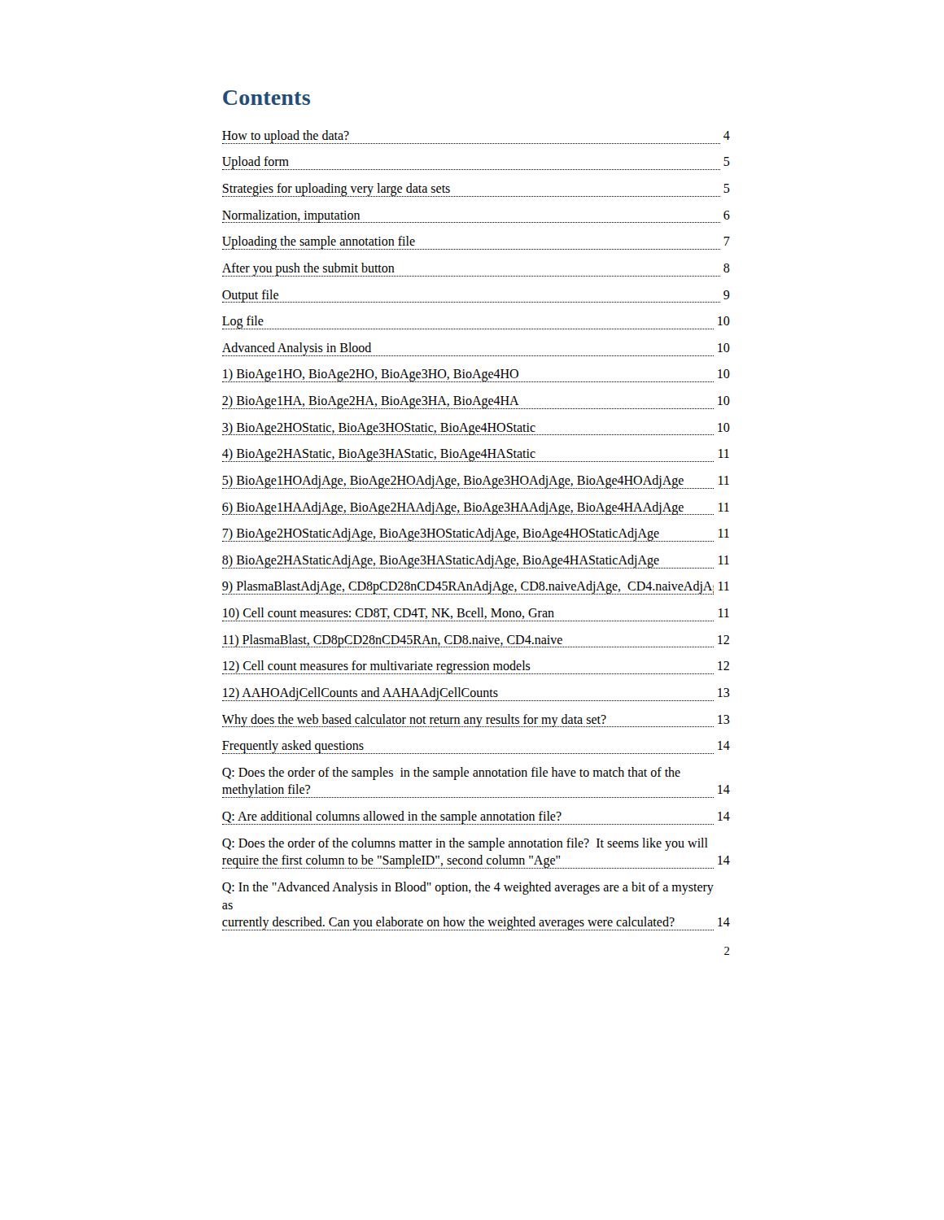Contents
How to upload the data? 4
Upload form 5
Strategies for uploading very large data sets 5
Normalization, imputation 6
Uploading the sample annotation file 7
After you push the submit button 8
Output file 9
Log file 10
Advanced Analysis in Blood 10
1) BioAge1HO, BioAge2HO, BioAge3HO, BioAge4HO 10
2) BioAge1HA, BioAge2HA, BioAge3HA, BioAge4HA 10
3) BioAge2HOStatic, BioAge3HOStatic, BioAge4HOStatic 10
4) BioAge2HAStatic, BioAge3HAStatic, BioAge4HAStatic 11
5) BioAge1HOAdjAge, BioAge2HOAdjAge, BioAge3HOAdjAge, BioAge4HOAdjAge 11
6) BioAge1HAAdjAge, BioAge2HAAdjAge, BioAge3HAAdjAge, BioAge4HAAdjAge 11
7) BioAge2HOStaticAdjAge, BioAge3HOStaticAdjAge, BioAge4HOStaticAdjAge 11
8) BioAge2HAStaticAdjAge, BioAge3HAStaticAdjAge, BioAge4HAStaticAdjAge 11
9) PlasmaBlastAdjAge, CD8pCD28nCD45RAnAdjAge, CD8.naiveAdjAge, CD4.naiveAdjAge 11
10) Cell count measures: CD8T, CD4T, NK, Bcell, Mono, Gran 11
11) PlasmaBlast, CD8pCD28nCD45RAn, CD8.naive, CD4.naive 12
12) Cell count measures for multivariate regression models 12
12) AAHOAdjCellCounts and AAHAAdjCellCounts 13
Why does the web based calculator not return any results for my data set? 13
Frequently asked questions 14
Q: Does the order of the samples in the sample annotation file have to match that of the methylation file? 14
Q: Are additional columns allowed in the sample annotation file? 14
Q: Does the order of the columns matter in the sample annotation file? It seems like you will require the first column to be "SampleID", second column "Age" 14
Q: In the "Advanced Analysis in Blood" option, the 4 weighted averages are a bit of a mystery as currently described. Can you elaborate on how the weighted averages were calculated? 14
2